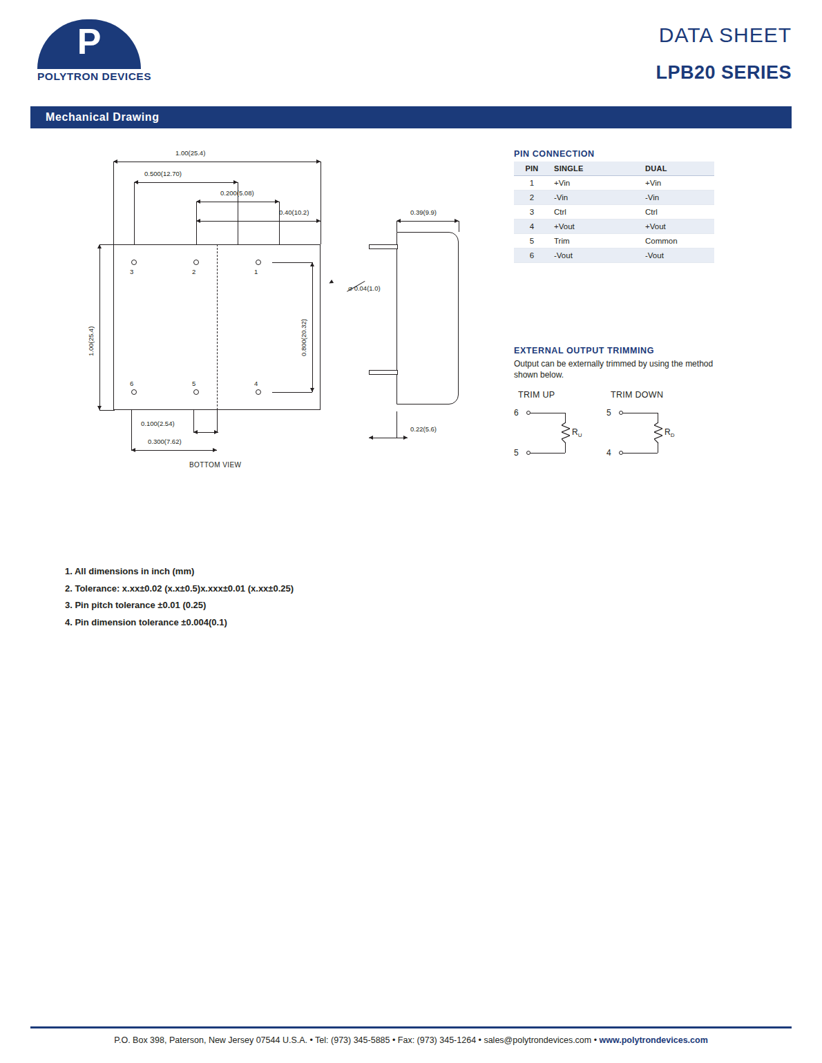P
POLYTRON DEVICES
DATA SHEET
LPB20 SERIES
Mechanical Drawing
1.00(25.4)
0.500(12.70)
0.200(5.08)
0.40(10.2)
3
2
1
6
5
4
1.00(25.4)
0.800(20.32)
⌀ 0.04(1.0)
0.100(2.54)
0.300(7.62)
BOTTOM VIEW
0.39(9.9)
0.22(5.6)
PIN CONNECTION
| PIN | SINGLE | DUAL |
| --- | --- | --- |
| 1 | +Vin | +Vin |
| 2 | -Vin | -Vin |
| 3 | Ctrl | Ctrl |
| 4 | +Vout | +Vout |
| 5 | Trim | Common |
| 6 | -Vout | -Vout |
EXTERNAL OUTPUT TRIMMING
Output can be externally trimmed by using the method shown below.
TRIM UP
6
5
RU
TRIM DOWN
5
4
RD
1. All dimensions in inch (mm)
2. Tolerance: x.xx±0.02 (x.x±0.5)x.xxx±0.01 (x.xx±0.25)
3. Pin pitch tolerance ±0.01 (0.25)
4. Pin dimension tolerance ±0.004(0.1)
P.O. Box 398, Paterson, New Jersey 07544 U.S.A. • Tel: (973) 345-5885 • Fax: (973) 345-1264 • sales@polytrondevices.com • www.polytrondevices.com